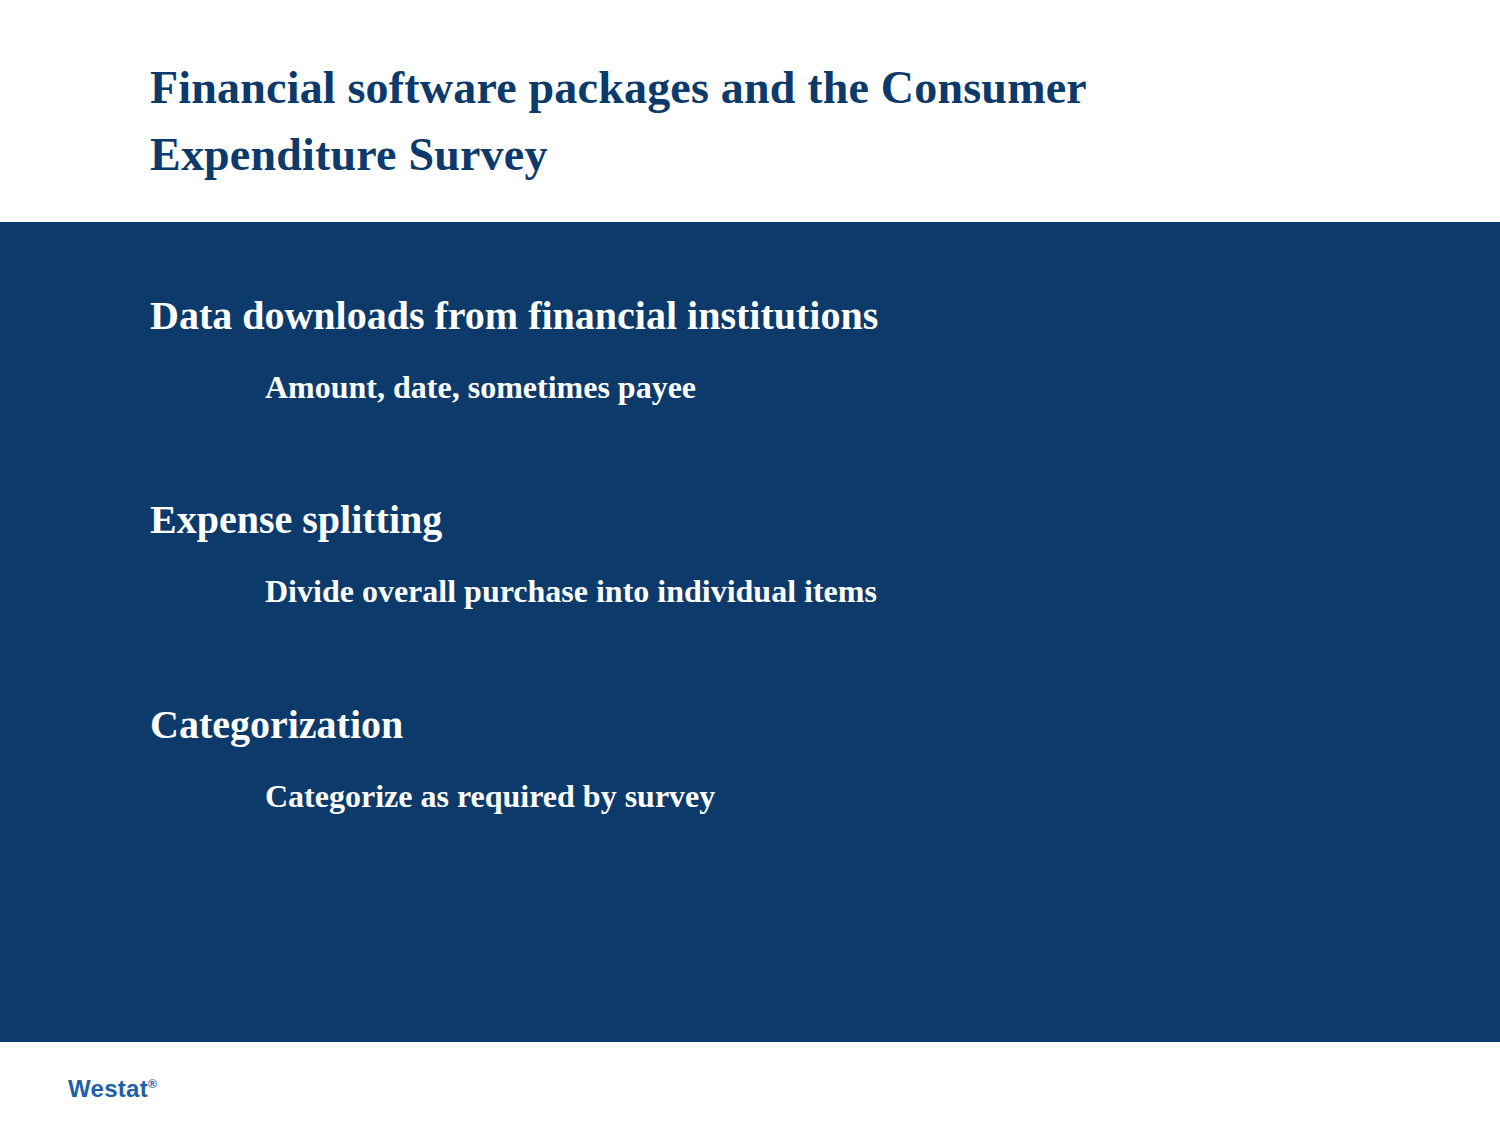Financial software packages and the Consumer Expenditure Survey
Data downloads from financial institutions
Amount, date, sometimes payee
Expense splitting
Divide overall purchase into individual items
Categorization
Categorize as required by survey
Westat®